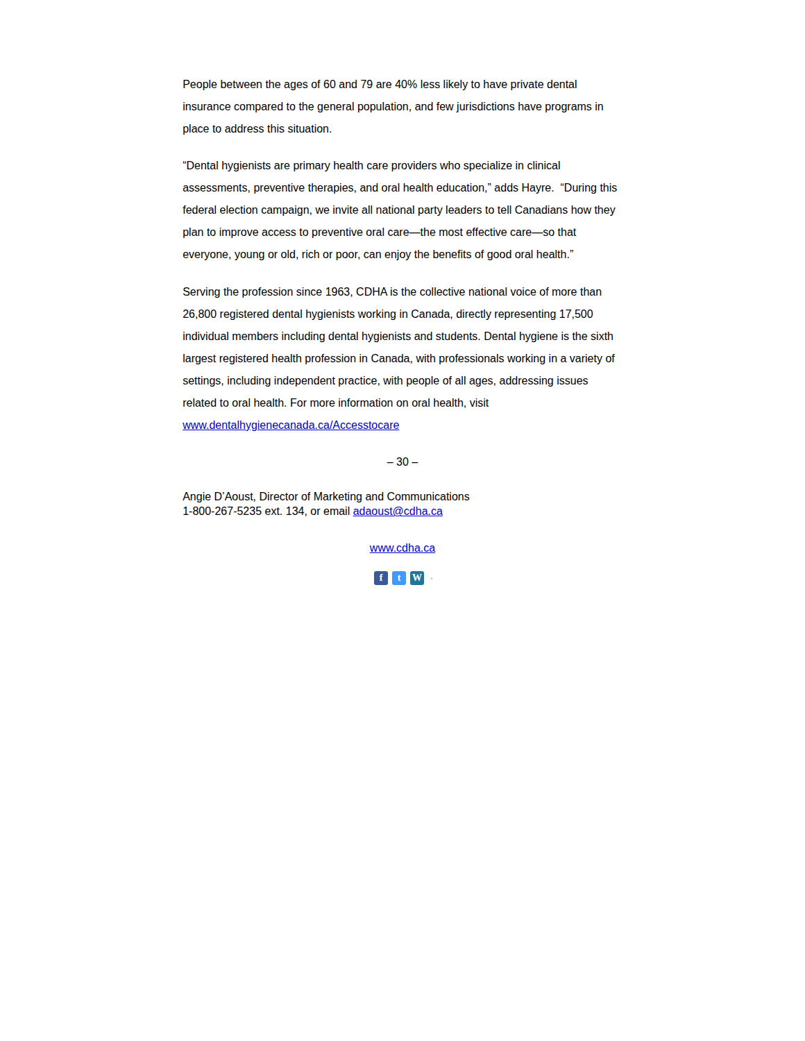People between the ages of 60 and 79 are 40% less likely to have private dental insurance compared to the general population, and few jurisdictions have programs in place to address this situation.
“Dental hygienists are primary health care providers who specialize in clinical assessments, preventive therapies, and oral health education,” adds Hayre. “During this federal election campaign, we invite all national party leaders to tell Canadians how they plan to improve access to preventive oral care—the most effective care—so that everyone, young or old, rich or poor, can enjoy the benefits of good oral health.”
Serving the profession since 1963, CDHA is the collective national voice of more than 26,800 registered dental hygienists working in Canada, directly representing 17,500 individual members including dental hygienists and students. Dental hygiene is the sixth largest registered health profession in Canada, with professionals working in a variety of settings, including independent practice, with people of all ages, addressing issues related to oral health. For more information on oral health, visit www.dentalhygienecanada.ca/Accesstocare
– 30 –
Angie D’Aoust, Director of Marketing and Communications
1-800-267-5235 ext. 134, or email adaoust@cdha.ca
www.cdha.ca
ftW·